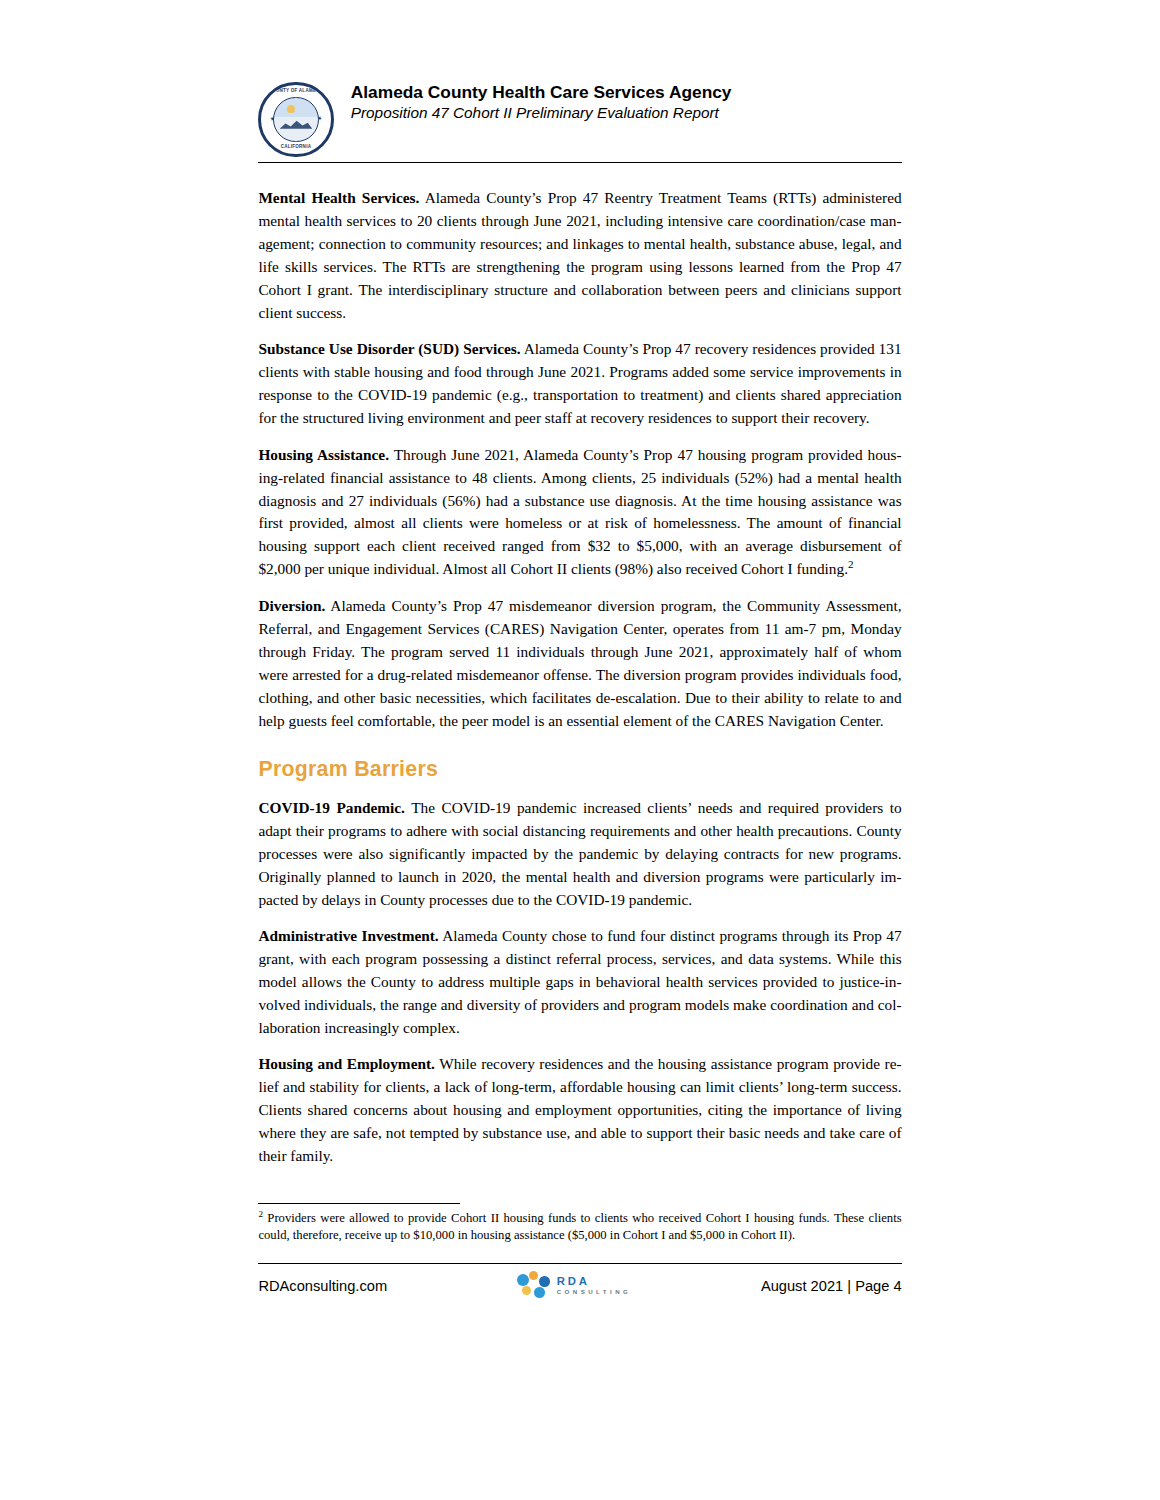County of Alameda California ★ ★
Alameda County Health Care Services Agency
Proposition 47 Cohort II Preliminary Evaluation Report
Mental Health Services. Alameda County’s Prop 47 Reentry Treatment Teams (RTTs) administered mental health services to 20 clients through June 2021, including intensive care coordination/case management; connection to community resources; and linkages to mental health, substance abuse, legal, and life skills services. The RTTs are strengthening the program using lessons learned from the Prop 47 Cohort I grant. The interdisciplinary structure and collaboration between peers and clinicians support client success.
Substance Use Disorder (SUD) Services. Alameda County’s Prop 47 recovery residences provided 131 clients with stable housing and food through June 2021. Programs added some service improvements in response to the COVID-19 pandemic (e.g., transportation to treatment) and clients shared appreciation for the structured living environment and peer staff at recovery residences to support their recovery.
Housing Assistance. Through June 2021, Alameda County’s Prop 47 housing program provided housing-related financial assistance to 48 clients. Among clients, 25 individuals (52%) had a mental health diagnosis and 27 individuals (56%) had a substance use diagnosis. At the time housing assistance was first provided, almost all clients were homeless or at risk of homelessness. The amount of financial housing support each client received ranged from $32 to $5,000, with an average disbursement of $2,000 per unique individual. Almost all Cohort II clients (98%) also received Cohort I funding.2
Diversion. Alameda County’s Prop 47 misdemeanor diversion program, the Community Assessment, Referral, and Engagement Services (CARES) Navigation Center, operates from 11 am-7 pm, Monday through Friday. The program served 11 individuals through June 2021, approximately half of whom were arrested for a drug-related misdemeanor offense. The diversion program provides individuals food, clothing, and other basic necessities, which facilitates de-escalation. Due to their ability to relate to and help guests feel comfortable, the peer model is an essential element of the CARES Navigation Center.
Program Barriers
COVID-19 Pandemic. The COVID-19 pandemic increased clients’ needs and required providers to adapt their programs to adhere with social distancing requirements and other health precautions. County processes were also significantly impacted by the pandemic by delaying contracts for new programs. Originally planned to launch in 2020, the mental health and diversion programs were particularly impacted by delays in County processes due to the COVID-19 pandemic.
Administrative Investment. Alameda County chose to fund four distinct programs through its Prop 47 grant, with each program possessing a distinct referral process, services, and data systems. While this model allows the County to address multiple gaps in behavioral health services provided to justice-involved individuals, the range and diversity of providers and program models make coordination and collaboration increasingly complex.
Housing and Employment. While recovery residences and the housing assistance program provide relief and stability for clients, a lack of long-term, affordable housing can limit clients’ long-term success. Clients shared concerns about housing and employment opportunities, citing the importance of living where they are safe, not tempted by substance use, and able to support their basic needs and take care of their family.
2 Providers were allowed to provide Cohort II housing funds to clients who received Cohort I housing funds. These clients could, therefore, receive up to $10,000 in housing assistance ($5,000 in Cohort I and $5,000 in Cohort II).
RDAconsulting.com
RDAConsulting
August 2021 | Page 4